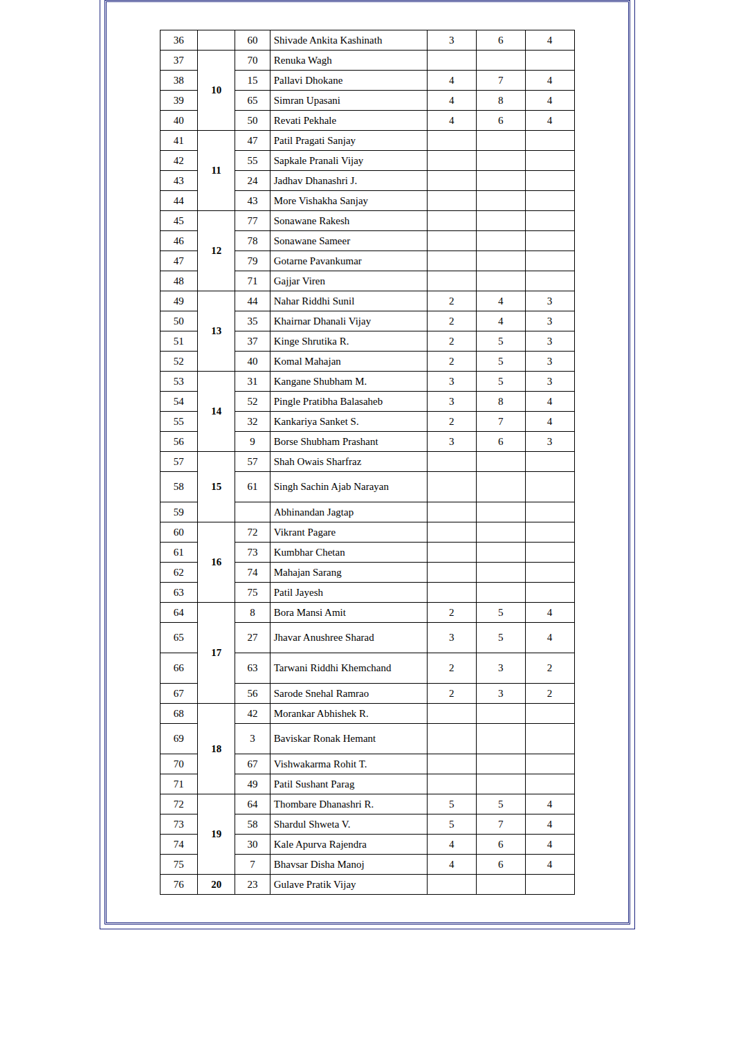| 36 | | 60 | Shivade Ankita Kashinath | 3 | 6 | 4 |
| 37 | 10 | 70 | Renuka Wagh | | | |
| 38 | 15 | Pallavi Dhokane | 4 | 7 | 4 |
| 39 | 65 | Simran Upasani | 4 | 8 | 4 |
| 40 | 50 | Revati Pekhale | 4 | 6 | 4 |
| 41 | 11 | 47 | Patil Pragati Sanjay | | | |
| 42 | 55 | Sapkale Pranali Vijay | | | |
| 43 | 24 | Jadhav Dhanashri J. | | | |
| 44 | 43 | More Vishakha Sanjay | | | |
| 45 | 12 | 77 | Sonawane Rakesh | | | |
| 46 | 78 | Sonawane Sameer | | | |
| 47 | 79 | Gotarne Pavankumar | | | |
| 48 | 71 | Gajjar Viren | | | |
| 49 | 13 | 44 | Nahar Riddhi Sunil | 2 | 4 | 3 |
| 50 | 35 | Khairnar Dhanali Vijay | 2 | 4 | 3 |
| 51 | 37 | Kinge Shrutika R. | 2 | 5 | 3 |
| 52 | 40 | Komal Mahajan | 2 | 5 | 3 |
| 53 | 14 | 31 | Kangane Shubham M. | 3 | 5 | 3 |
| 54 | 52 | Pingle Pratibha Balasaheb | 3 | 8 | 4 |
| 55 | 32 | Kankariya Sanket S. | 2 | 7 | 4 |
| 56 | 9 | Borse Shubham Prashant | 3 | 6 | 3 |
| 57 | 15 | 57 | Shah Owais Sharfraz | | | |
| 58 | 61 | Singh Sachin Ajab Narayan | | | |
| 59 | | Abhinandan Jagtap | | | |
| 60 | 16 | 72 | Vikrant Pagare | | | |
| 61 | 73 | Kumbhar Chetan | | | |
| 62 | 74 | Mahajan Sarang | | | |
| 63 | 75 | Patil Jayesh | | | |
| 64 | 17 | 8 | Bora Mansi Amit | 2 | 5 | 4 |
| 65 | 27 | Jhavar Anushree Sharad | 3 | 5 | 4 |
| 66 | 63 | Tarwani Riddhi Khemchand | 2 | 3 | 2 |
| 67 | 56 | Sarode Snehal Ramrao | 2 | 3 | 2 |
| 68 | 18 | 42 | Morankar Abhishek R. | | | |
| 69 | 3 | Baviskar Ronak Hemant | | | |
| 70 | 67 | Vishwakarma Rohit T. | | | |
| 71 | 49 | Patil Sushant Parag | | | |
| 72 | 19 | 64 | Thombare Dhanashri R. | 5 | 5 | 4 |
| 73 | 58 | Shardul Shweta V. | 5 | 7 | 4 |
| 74 | 30 | Kale Apurva Rajendra | 4 | 6 | 4 |
| 75 | 7 | Bhavsar Disha Manoj | 4 | 6 | 4 |
| 76 | 20 | 23 | Gulave Pratik Vijay | | | |